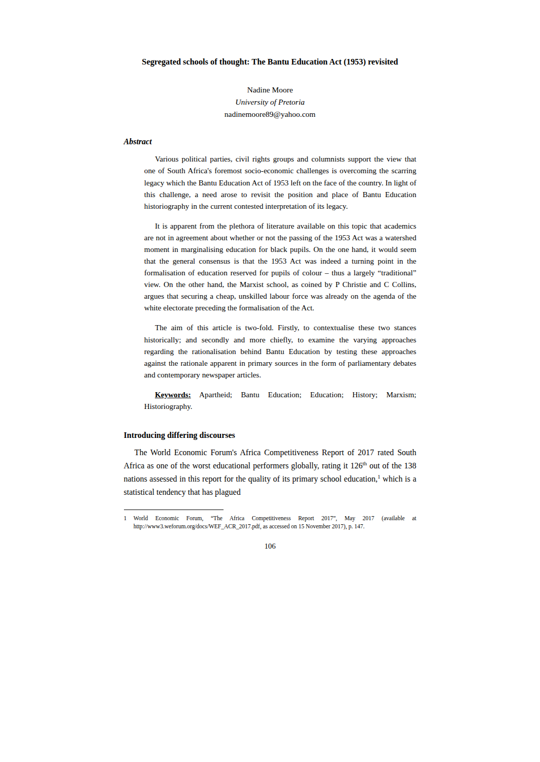Segregated schools of thought: The Bantu Education Act (1953) revisited
Nadine Moore
University of Pretoria
nadinemoore89@yahoo.com
Abstract
Various political parties, civil rights groups and columnists support the view that one of South Africa's foremost socio-economic challenges is overcoming the scarring legacy which the Bantu Education Act of 1953 left on the face of the country. In light of this challenge, a need arose to revisit the position and place of Bantu Education historiography in the current contested interpretation of its legacy.
It is apparent from the plethora of literature available on this topic that academics are not in agreement about whether or not the passing of the 1953 Act was a watershed moment in marginalising education for black pupils. On the one hand, it would seem that the general consensus is that the 1953 Act was indeed a turning point in the formalisation of education reserved for pupils of colour – thus a largely “traditional” view. On the other hand, the Marxist school, as coined by P Christie and C Collins, argues that securing a cheap, unskilled labour force was already on the agenda of the white electorate preceding the formalisation of the Act.
The aim of this article is two-fold. Firstly, to contextualise these two stances historically; and secondly and more chiefly, to examine the varying approaches regarding the rationalisation behind Bantu Education by testing these approaches against the rationale apparent in primary sources in the form of parliamentary debates and contemporary newspaper articles.
Keywords: Apartheid; Bantu Education; Education; History; Marxism; Historiography.
Introducing differing discourses
The World Economic Forum's Africa Competitiveness Report of 2017 rated South Africa as one of the worst educational performers globally, rating it 126th out of the 138 nations assessed in this report for the quality of its primary school education,1 which is a statistical tendency that has plagued
1 World Economic Forum, “The Africa Competitiveness Report 2017”, May 2017 (available at http://www3.weforum.org/docs/WEF_ACR_2017.pdf, as accessed on 15 November 2017), p. 147.
106